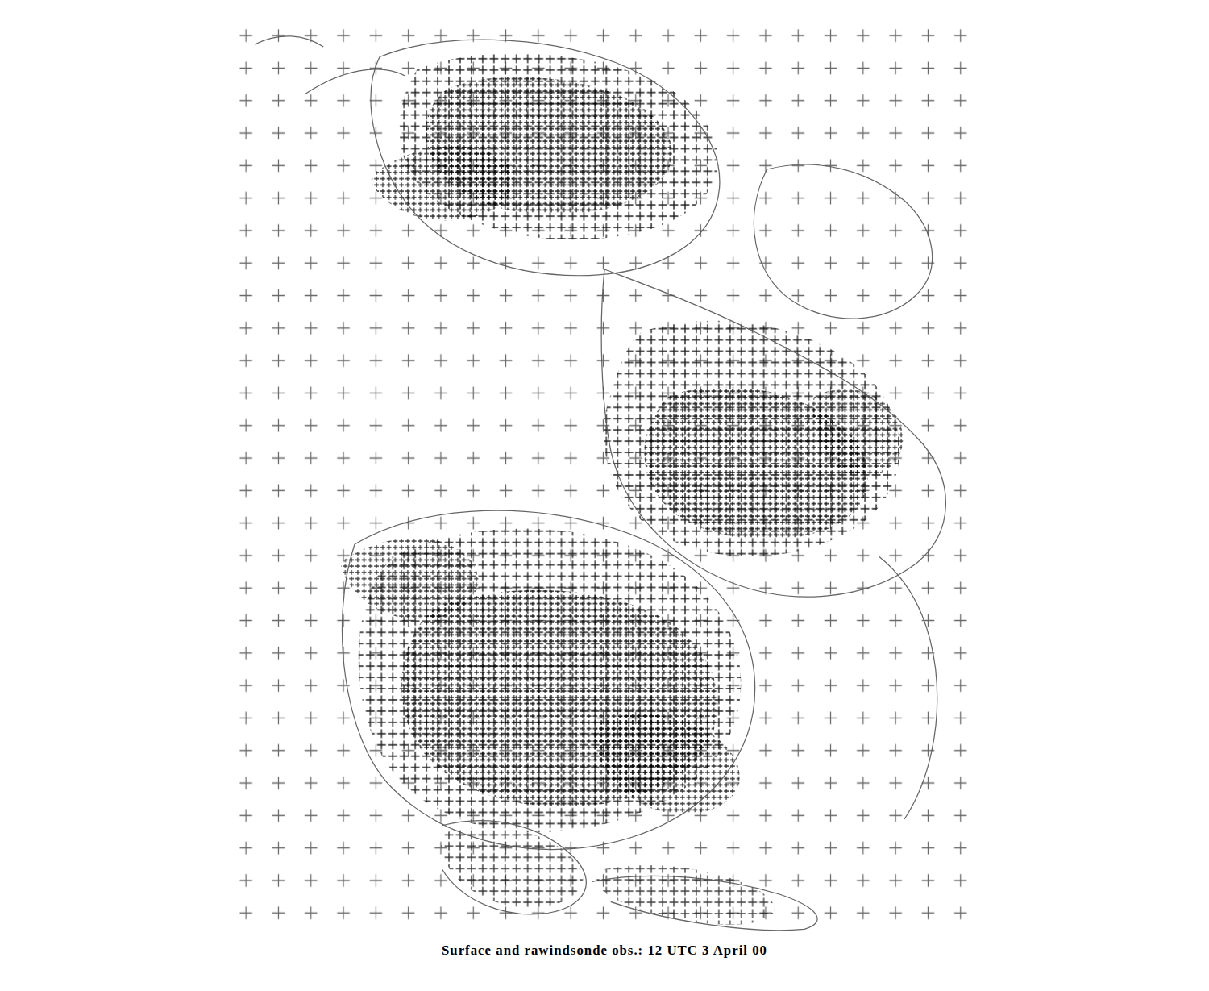Surface and rawindsonde obs.: 12 UTC 3 April 00